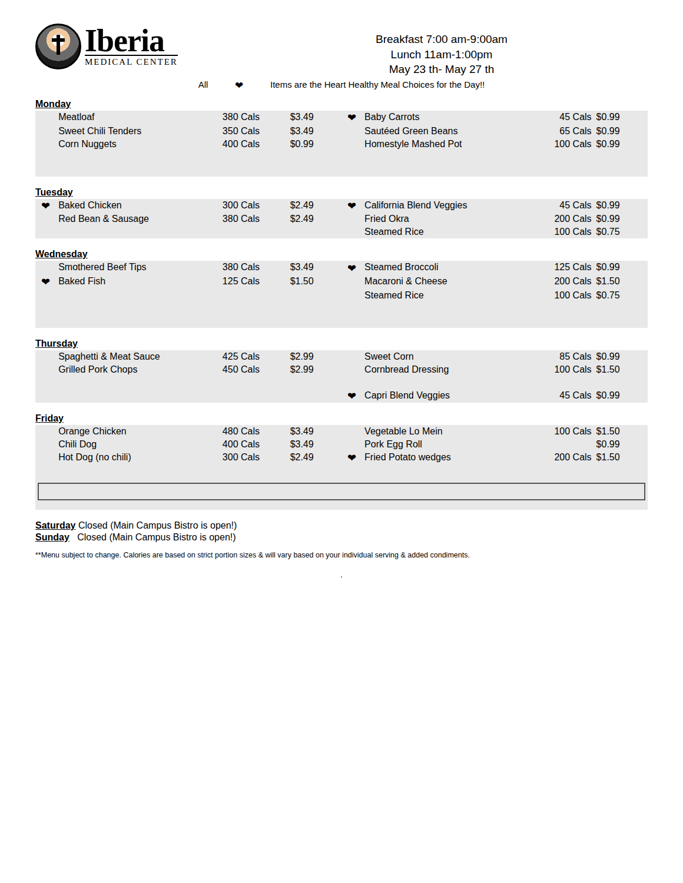Iberia
MEDICAL CENTER
Breakfast 7:00 am-9:00am
Lunch 11am-1:00pm
May 23 th- May 27 th
All ❤ Items are the Heart Healthy Meal Choices for the Day!!
Monday
| | Meatloaf | 380 Cals | $3.49 | ❤ | Baby Carrots | 45 Cals | $0.99 |
| | Sweet Chili Tenders | 350 Cals | $3.49 | | Sautéed Green Beans | 65 Cals | $0.99 |
| | Corn Nuggets | 400 Cals | $0.99 | | Homestyle Mashed Pot | 100 Cals | $0.99 |
Tuesday
| ❤ | Baked Chicken | 300 Cals | $2.49 | ❤ | California Blend Veggies | 45 Cals | $0.99 |
| | Red Bean & Sausage | 380 Cals | $2.49 | | Fried Okra | 200 Cals | $0.99 |
| | | | | | Steamed Rice | 100 Cals | $0.75 |
Wednesday
| | Smothered Beef Tips | 380 Cals | $3.49 | ❤ | Steamed Broccoli | 125 Cals | $0.99 |
| ❤ | Baked Fish | 125 Cals | $1.50 | | Macaroni & Cheese | 200 Cals | $1.50 |
| | | | | | Steamed Rice | 100 Cals | $0.75 |
Thursday
| | Spaghetti & Meat Sauce | 425 Cals | $2.99 | | Sweet Corn | 85 Cals | $0.99 |
| | Grilled Pork Chops | 450 Cals | $2.99 | | Cornbread Dressing | 100 Cals | $1.50 |
| | | | | ❤ | Capri Blend Veggies | 45 Cals | $0.99 |
Friday
| | Orange Chicken | 480 Cals | $3.49 | | Vegetable Lo Mein | 100 Cals | $1.50 |
| | Chili Dog | 400 Cals | $3.49 | | Pork Egg Roll | | $0.99 |
| | Hot Dog (no chili) | 300 Cals | $2.49 | ❤ | Fried Potato wedges | 200 Cals | $1.50 |
Saturday Closed (Main Campus Bistro is open!)
Sunday Closed (Main Campus Bistro is open!)
**Menu subject to change. Calories are based on strict portion sizes & will vary based on your individual serving & added condiments.
.